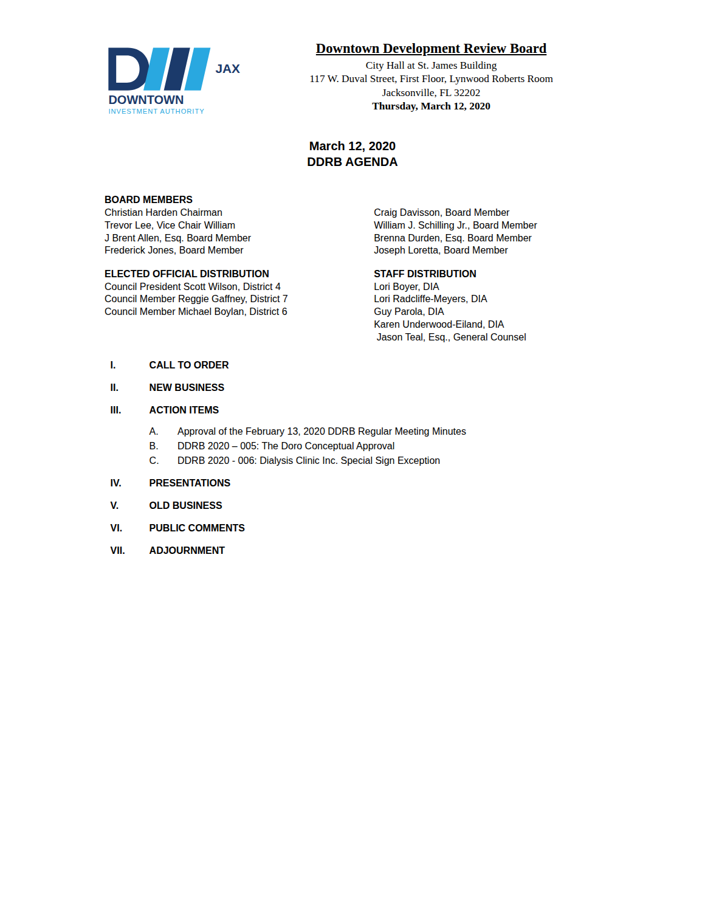JAX DOWNTOWN INVESTMENT AUTHORITY
Downtown Development Review Board
City Hall at St. James Building
117 W. Duval Street, First Floor, Lynwood Roberts Room
Jacksonville, FL 32202
Thursday, March 12, 2020
March 12, 2020
DDRB AGENDA
| BOARD MEMBERS Christian Harden Chairman Trevor Lee, Vice Chair William J Brent Allen, Esq. Board Member Frederick Jones, Board Member | Craig Davisson, Board Member William J. Schilling Jr., Board Member Brenna Durden, Esq. Board Member Joseph Loretta, Board Member |
| ELECTED OFFICIAL DISTRIBUTION Council President Scott Wilson, District 4 Council Member Reggie Gaffney, District 7 Council Member Michael Boylan, District 6 | STAFF DISTRIBUTION Lori Boyer, DIA Lori Radcliffe-Meyers, DIA Guy Parola, DIA Karen Underwood-Eiland, DIA Jason Teal, Esq., General Counsel |
I. CALL TO ORDER
II. NEW BUSINESS
III. ACTION ITEMS
A. Approval of the February 13, 2020 DDRB Regular Meeting Minutes
B. DDRB 2020 – 005: The Doro Conceptual Approval
C. DDRB 2020 - 006: Dialysis Clinic Inc. Special Sign Exception
IV. PRESENTATIONS
V. OLD BUSINESS
VI. PUBLIC COMMENTS
VII. ADJOURNMENT